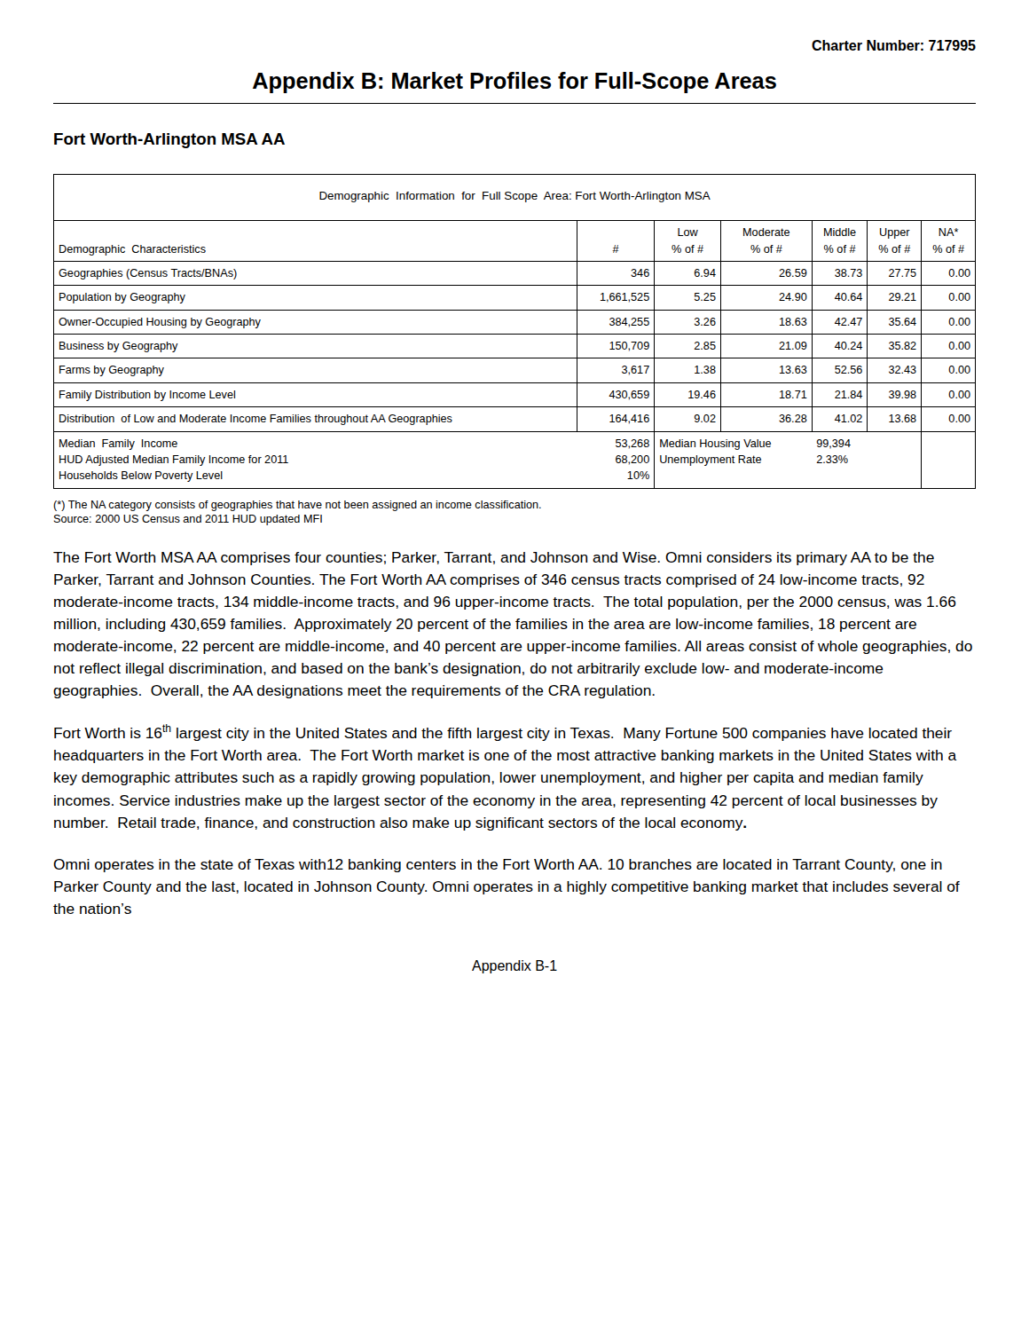Charter Number: 717995
Appendix B: Market Profiles for Full-Scope Areas
Fort Worth-Arlington MSA AA
| Demographic Information for Full Scope Area: Fort Worth-Arlington MSA |
| Demographic Characteristics | # | Low % of # | Moderate % of # | Middle % of # | Upper % of # | NA* % of # |
| Geographies (Census Tracts/BNAs) | 346 | 6.94 | 26.59 | 38.73 | 27.75 | 0.00 |
| Population by Geography | 1,661,525 | 5.25 | 24.90 | 40.64 | 29.21 | 0.00 |
| Owner-Occupied Housing by Geography | 384,255 | 3.26 | 18.63 | 42.47 | 35.64 | 0.00 |
| Business by Geography | 150,709 | 2.85 | 21.09 | 40.24 | 35.82 | 0.00 |
| Farms by Geography | 3,617 | 1.38 | 13.63 | 52.56 | 32.43 | 0.00 |
| Family Distribution by Income Level | 430,659 | 19.46 | 18.71 | 21.84 | 39.98 | 0.00 |
| Distribution of Low and Moderate Income Families throughout AA Geographies | 164,416 | 9.02 | 36.28 | 41.02 | 13.68 | 0.00 |
| Median Family Income HUD Adjusted Median Family Income for 2011 Households Below Poverty Level | 53,268 68,200 10% | Median Housing Value Unemployment Rate | 99,394 2.33% | |
(*) The NA category consists of geographies that have not been assigned an income classification.
Source: 2000 US Census and 2011 HUD updated MFI
The Fort Worth MSA AA comprises four counties; Parker, Tarrant, and Johnson and Wise. Omni considers its primary AA to be the Parker, Tarrant and Johnson Counties. The Fort Worth AA comprises of 346 census tracts comprised of 24 low-income tracts, 92 moderate-income tracts, 134 middle-income tracts, and 96 upper-income tracts. The total population, per the 2000 census, was 1.66 million, including 430,659 families. Approximately 20 percent of the families in the area are low-income families, 18 percent are moderate-income, 22 percent are middle-income, and 40 percent are upper-income families. All areas consist of whole geographies, do not reflect illegal discrimination, and based on the bank’s designation, do not arbitrarily exclude low- and moderate-income geographies. Overall, the AA designations meet the requirements of the CRA regulation.
Fort Worth is 16th largest city in the United States and the fifth largest city in Texas. Many Fortune 500 companies have located their headquarters in the Fort Worth area. The Fort Worth market is one of the most attractive banking markets in the United States with a key demographic attributes such as a rapidly growing population, lower unemployment, and higher per capita and median family incomes. Service industries make up the largest sector of the economy in the area, representing 42 percent of local businesses by number. Retail trade, finance, and construction also make up significant sectors of the local economy.
Omni operates in the state of Texas with12 banking centers in the Fort Worth AA. 10 branches are located in Tarrant County, one in Parker County and the last, located in Johnson County. Omni operates in a highly competitive banking market that includes several of the nation’s
Appendix B-1